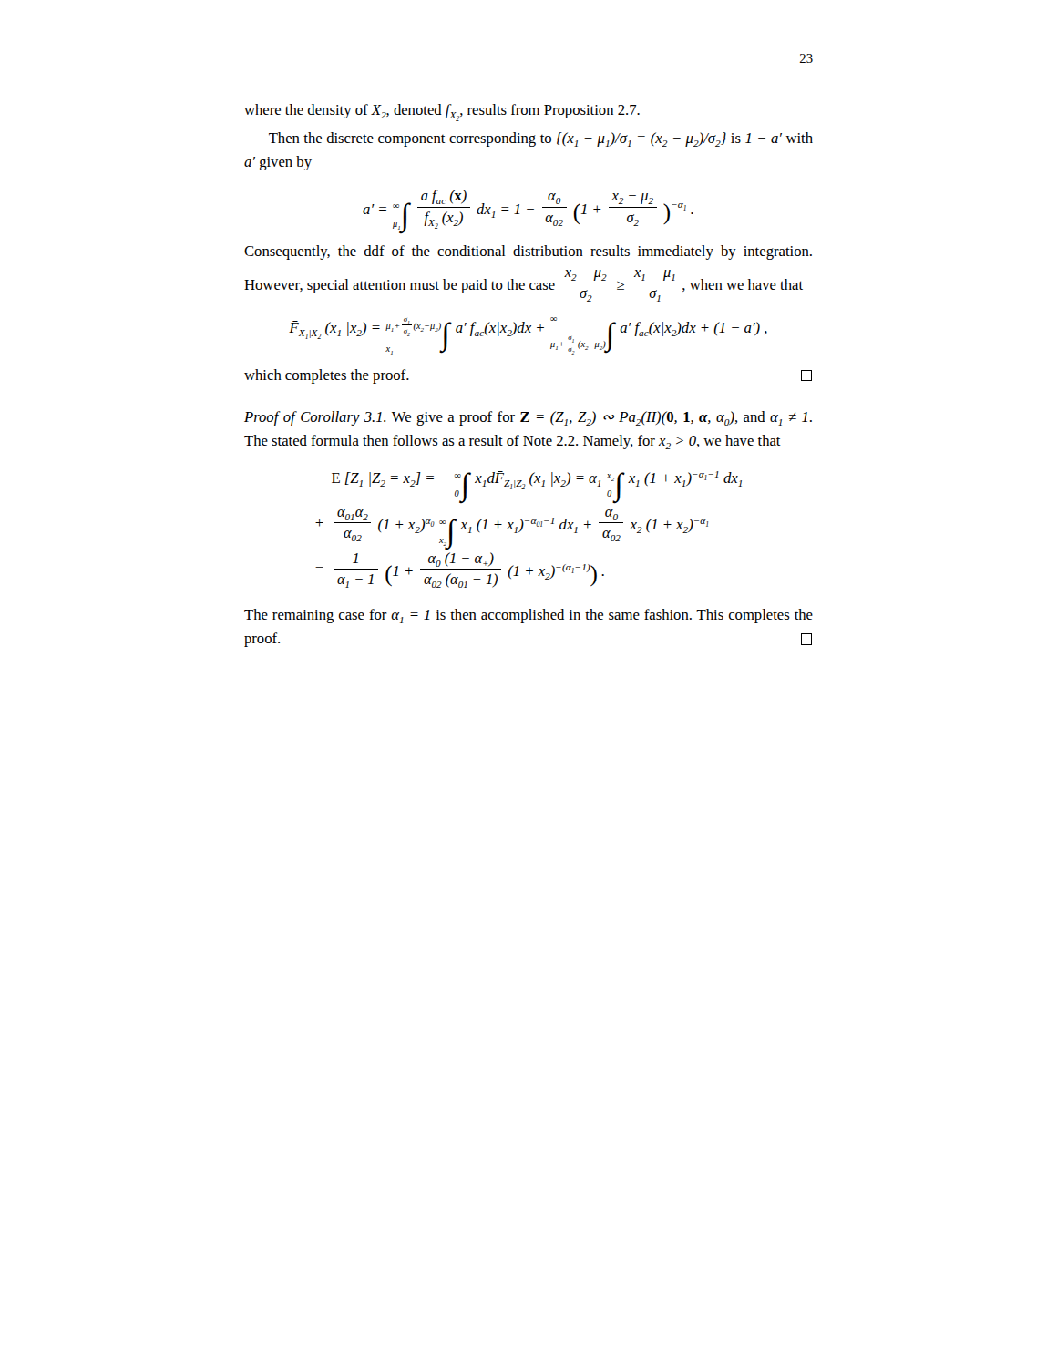23
where the density of X2, denoted fX2, results from Proposition 2.7.
Then the discrete component corresponding to {(x1 − μ1)/σ1 = (x2 − μ2)/σ2} is 1 − a′ with a′ given by
a′ = ∞μ1∫ a fac (x) fX2 (x2) dx1 = 1 − α0 α02 (1 + x2 − μ2 σ2 )−α1 .
Consequently, the ddf of the conditional distribution results immediately by integration. However, special attention must be paid to the case x2 − μ2 σ2 ≥ x1 − μ1 σ1, when we have that
F̄X1|X2 (x1 |x2) = μ1+σ1 σ2(x2−μ2) x1∫ a′ fac(x|x2)dx + ∞μ1+σ1 σ2(x2−μ2)∫ a′ fac(x|x2)dx + (1 − a′) ,
which completes the proof.
Proof of Corollary 3.1. We give a proof for Z = (Z1, Z2) ∾ Pa2(II)(0, 1, α, α0), and α1 ≠ 1. The stated formula then follows as a result of Note 2.2. Namely, for x2 > 0, we have that
E [Z1 |Z2 = x2] = − ∞0∫ x1dF̄Z1|Z2 (x1 |x2) = α1 x20∫ x1 (1 + x1)−α1−1 dx1
+
α01α2 α02 (1 + x2)α0 ∞x2∫ x1 (1 + x1)−α01−1 dx1 + α0 α02 x2 (1 + x2)−α1
=
1 α1 − 1 (1 + α0 (1 − α+) α02 (α01 − 1) (1 + x2)−(α1−1)) .
The remaining case for α1 = 1 is then accomplished in the same fashion. This completes the proof.